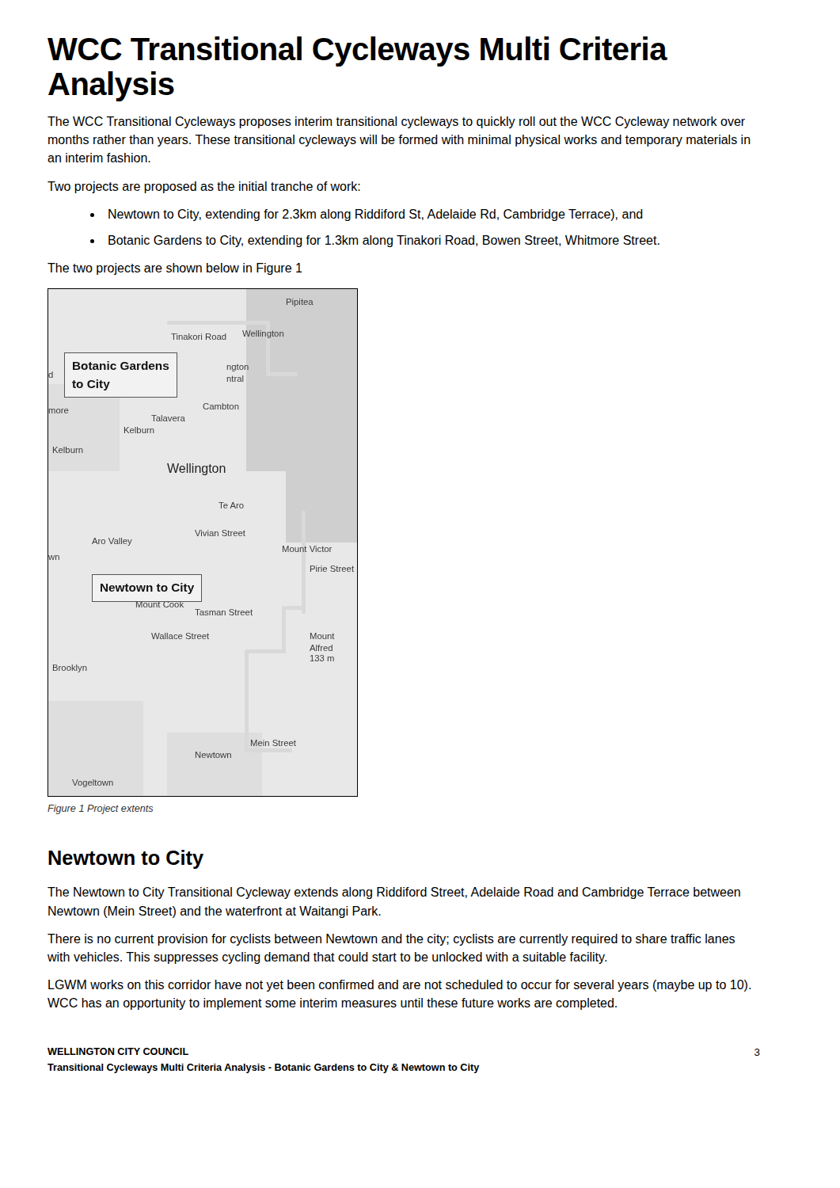WCC Transitional Cycleways Multi Criteria Analysis
The WCC Transitional Cycleways proposes interim transitional cycleways to quickly roll out the WCC Cycleway network over months rather than years. These transitional cycleways will be formed with minimal physical works and temporary materials in an interim fashion.
Two projects are proposed as the initial tranche of work:
Newtown to City, extending for 2.3km along Riddiford St, Adelaide Rd, Cambridge Terrace), and
Botanic Gardens to City, extending for 1.3km along Tinakori Road, Bowen Street, Whitmore Street.
The two projects are shown below in Figure 1
Pipitea
Tinakori Road
Wellington
ngton
ntral
d
more
Talavera
Cambton
Kelburn
Kelburn
Wellington
Te Aro
Vivian Street
Aro Valley
wn
Mount Victor
Pirie Street
Mount Cook
Tasman Street
Mount
Alfred
133 m
Wallace Street
Brooklyn
Mein Street
Newtown
Vogeltown
Botanic Gardens
to City
Newtown to City
Figure 1 Project extents
Newtown to City
The Newtown to City Transitional Cycleway extends along Riddiford Street, Adelaide Road and Cambridge Terrace between Newtown (Mein Street) and the waterfront at Waitangi Park.
There is no current provision for cyclists between Newtown and the city; cyclists are currently required to share traffic lanes with vehicles. This suppresses cycling demand that could start to be unlocked with a suitable facility.
LGWM works on this corridor have not yet been confirmed and are not scheduled to occur for several years (maybe up to 10). WCC has an opportunity to implement some interim measures until these future works are completed.
3
WELLINGTON CITY COUNCIL
Transitional Cycleways Multi Criteria Analysis - Botanic Gardens to City & Newtown to City